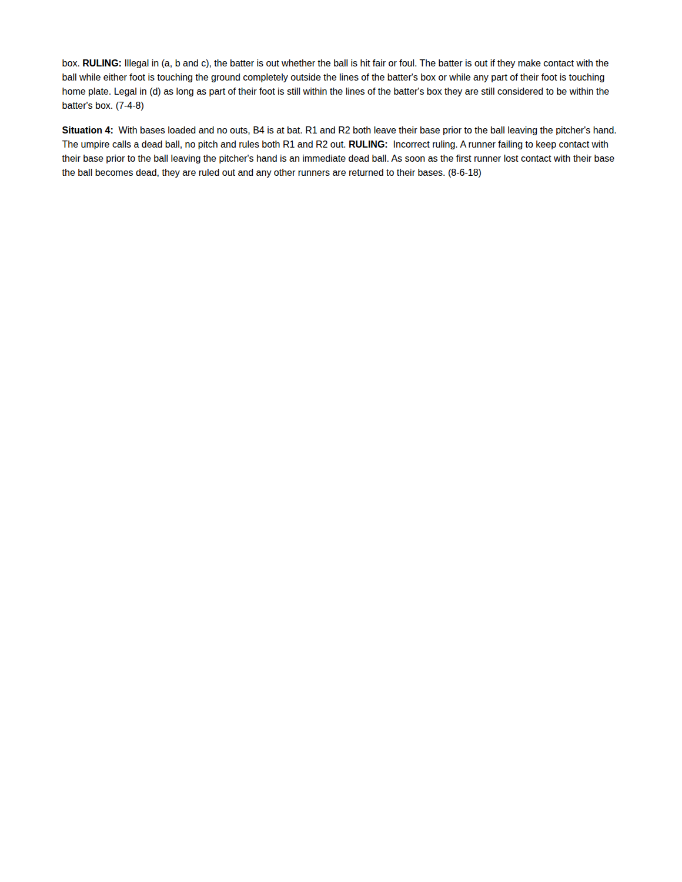box. RULING: Illegal in (a, b and c), the batter is out whether the ball is hit fair or foul. The batter is out if they make contact with the ball while either foot is touching the ground completely outside the lines of the batter's box or while any part of their foot is touching home plate. Legal in (d) as long as part of their foot is still within the lines of the batter's box they are still considered to be within the batter's box. (7-4-8)
Situation 4: With bases loaded and no outs, B4 is at bat. R1 and R2 both leave their base prior to the ball leaving the pitcher's hand. The umpire calls a dead ball, no pitch and rules both R1 and R2 out. RULING: Incorrect ruling. A runner failing to keep contact with their base prior to the ball leaving the pitcher's hand is an immediate dead ball. As soon as the first runner lost contact with their base the ball becomes dead, they are ruled out and any other runners are returned to their bases. (8-6-18)